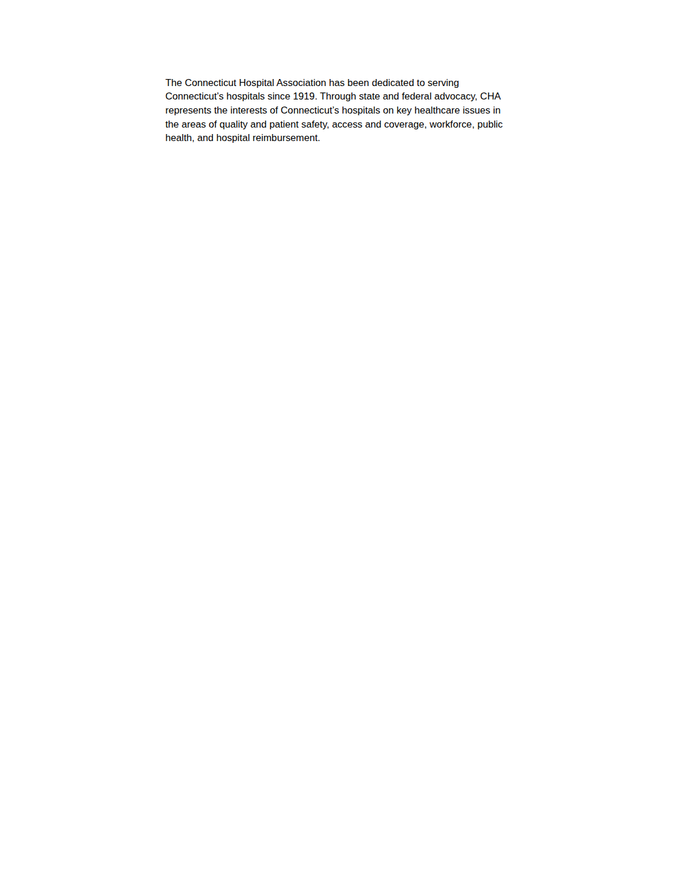The Connecticut Hospital Association has been dedicated to serving Connecticut’s hospitals since 1919. Through state and federal advocacy, CHA represents the interests of Connecticut’s hospitals on key healthcare issues in the areas of quality and patient safety, access and coverage, workforce, public health, and hospital reimbursement.